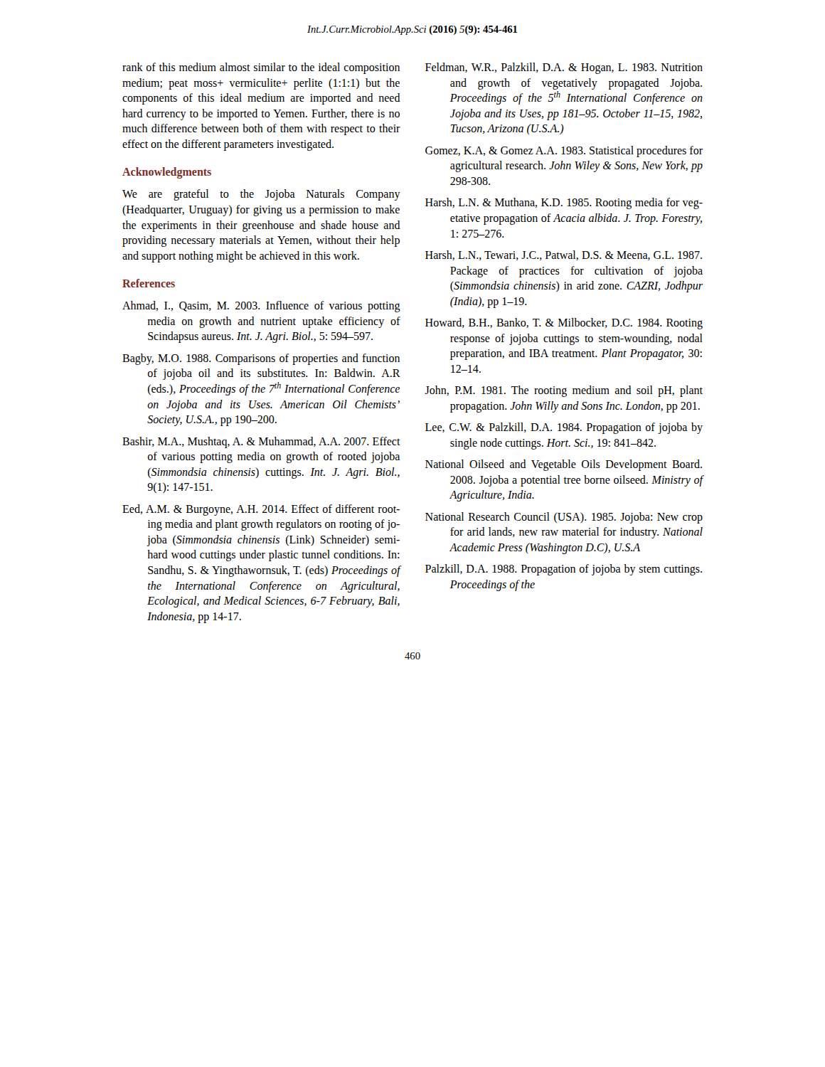Int.J.Curr.Microbiol.App.Sci (2016) 5(9): 454-461
rank of this medium almost similar to the ideal composition medium; peat moss+ vermiculite+ perlite (1:1:1) but the components of this ideal medium are imported and need hard currency to be imported to Yemen. Further, there is no much difference between both of them with respect to their effect on the different parameters investigated.
Acknowledgments
We are grateful to the Jojoba Naturals Company (Headquarter, Uruguay) for giving us a permission to make the experiments in their greenhouse and shade house and providing necessary materials at Yemen, without their help and support nothing might be achieved in this work.
References
Ahmad, I., Qasim, M. 2003. Influence of various potting media on growth and nutrient uptake efficiency of Scindapsus aureus. Int. J. Agri. Biol., 5: 594–597.
Bagby, M.O. 1988. Comparisons of properties and function of jojoba oil and its substitutes. In: Baldwin. A.R (eds.), Proceedings of the 7th International Conference on Jojoba and its Uses. American Oil Chemists’ Society, U.S.A., pp 190–200.
Bashir, M.A., Mushtaq, A. & Muhammad, A.A. 2007. Effect of various potting media on growth of rooted jojoba (Simmondsia chinensis) cuttings. Int. J. Agri. Biol., 9(1): 147-151.
Eed, A.M. & Burgoyne, A.H. 2014. Effect of different rooting media and plant growth regulators on rooting of jojoba (Simmondsia chinensis (Link) Schneider) semi-hard wood cuttings under plastic tunnel conditions. In: Sandhu, S. & Yingthawornsuk, T. (eds) Proceedings of the International Conference on Agricultural, Ecological, and Medical Sciences, 6-7 February, Bali, Indonesia, pp 14-17.
Feldman, W.R., Palzkill, D.A. & Hogan, L. 1983. Nutrition and growth of vegetatively propagated Jojoba. Proceedings of the 5th International Conference on Jojoba and its Uses, pp 181–95. October 11–15, 1982, Tucson, Arizona (U.S.A.)
Gomez, K.A, & Gomez A.A. 1983. Statistical procedures for agricultural research. John Wiley & Sons, New York, pp 298-308.
Harsh, L.N. & Muthana, K.D. 1985. Rooting media for vegetative propagation of Acacia albida. J. Trop. Forestry, 1: 275–276.
Harsh, L.N., Tewari, J.C., Patwal, D.S. & Meena, G.L. 1987. Package of practices for cultivation of jojoba (Simmondsia chinensis) in arid zone. CAZRI, Jodhpur (India), pp 1–19.
Howard, B.H., Banko, T. & Milbocker, D.C. 1984. Rooting response of jojoba cuttings to stem-wounding, nodal preparation, and IBA treatment. Plant Propagator, 30: 12–14.
John, P.M. 1981. The rooting medium and soil pH, plant propagation. John Willy and Sons Inc. London, pp 201.
Lee, C.W. & Palzkill, D.A. 1984. Propagation of jojoba by single node cuttings. Hort. Sci., 19: 841–842.
National Oilseed and Vegetable Oils Development Board. 2008. Jojoba a potential tree borne oilseed. Ministry of Agriculture, India.
National Research Council (USA). 1985. Jojoba: New crop for arid lands, new raw material for industry. National Academic Press (Washington D.C), U.S.A
Palzkill, D.A. 1988. Propagation of jojoba by stem cuttings. Proceedings of the
460